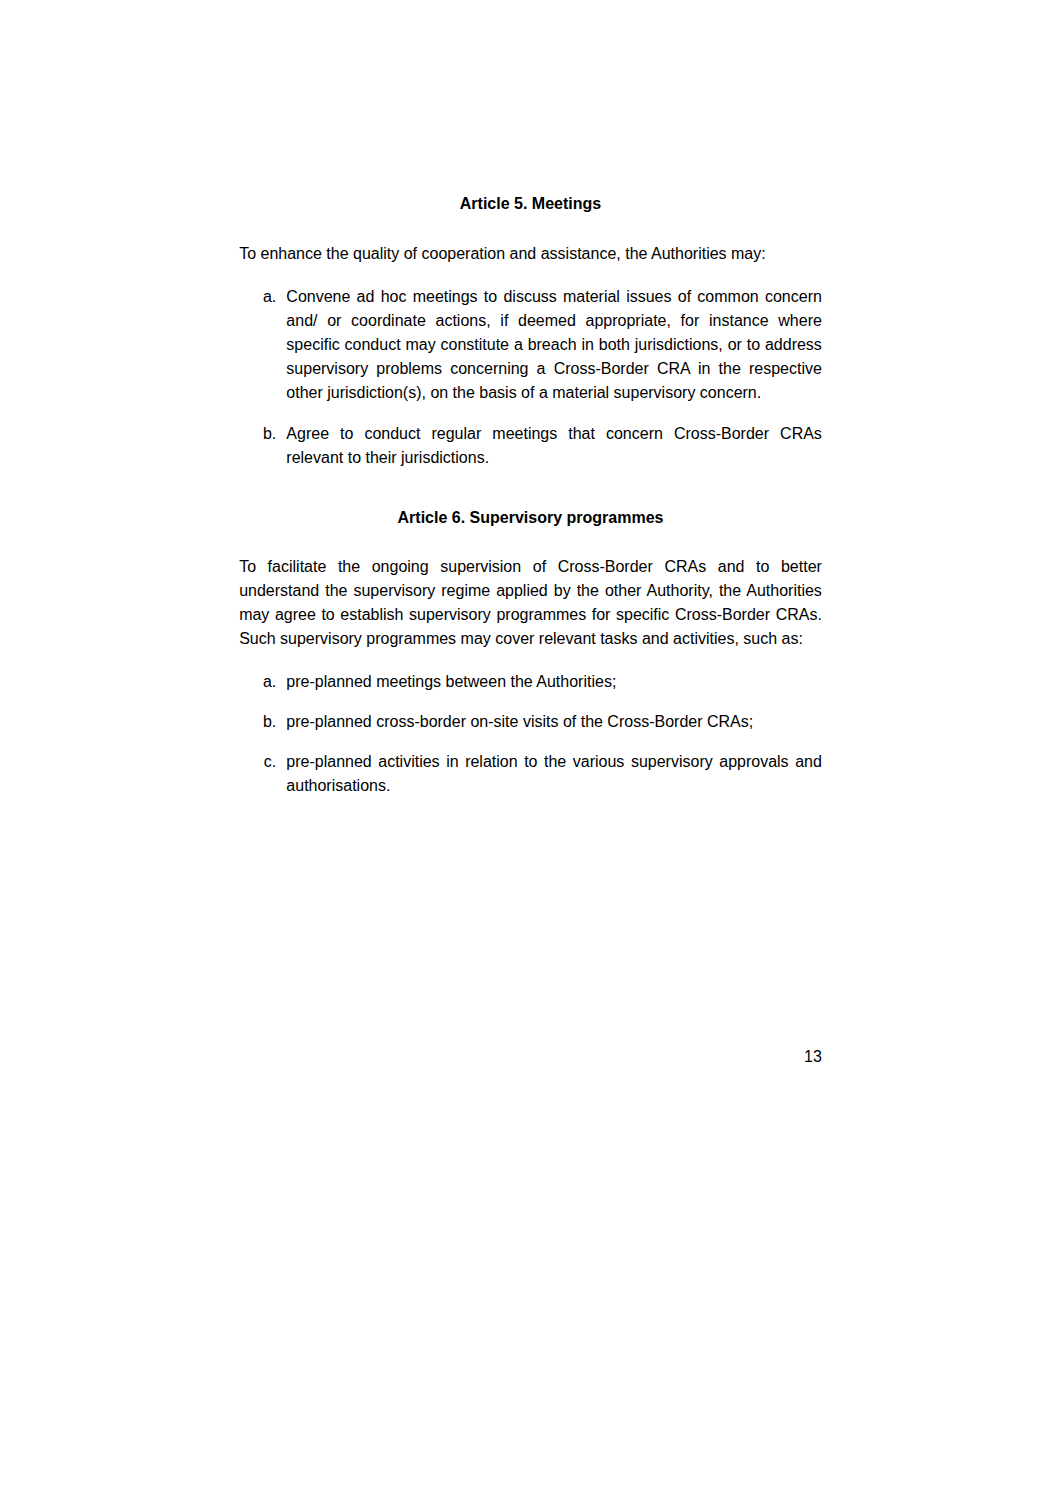Article 5. Meetings
To enhance the quality of cooperation and assistance, the Authorities may:
Convene ad hoc meetings to discuss material issues of common concern and/ or coordinate actions, if deemed appropriate, for instance where specific conduct may constitute a breach in both jurisdictions, or to address supervisory problems concerning a Cross-Border CRA in the respective other jurisdiction(s), on the basis of a material supervisory concern.
Agree to conduct regular meetings that concern Cross-Border CRAs relevant to their jurisdictions.
Article 6. Supervisory programmes
To facilitate the ongoing supervision of Cross-Border CRAs and to better understand the supervisory regime applied by the other Authority, the Authorities may agree to establish supervisory programmes for specific Cross-Border CRAs. Such supervisory programmes may cover relevant tasks and activities, such as:
pre-planned meetings between the Authorities;
pre-planned cross-border on-site visits of the Cross-Border CRAs;
pre-planned activities in relation to the various supervisory approvals and authorisations.
13